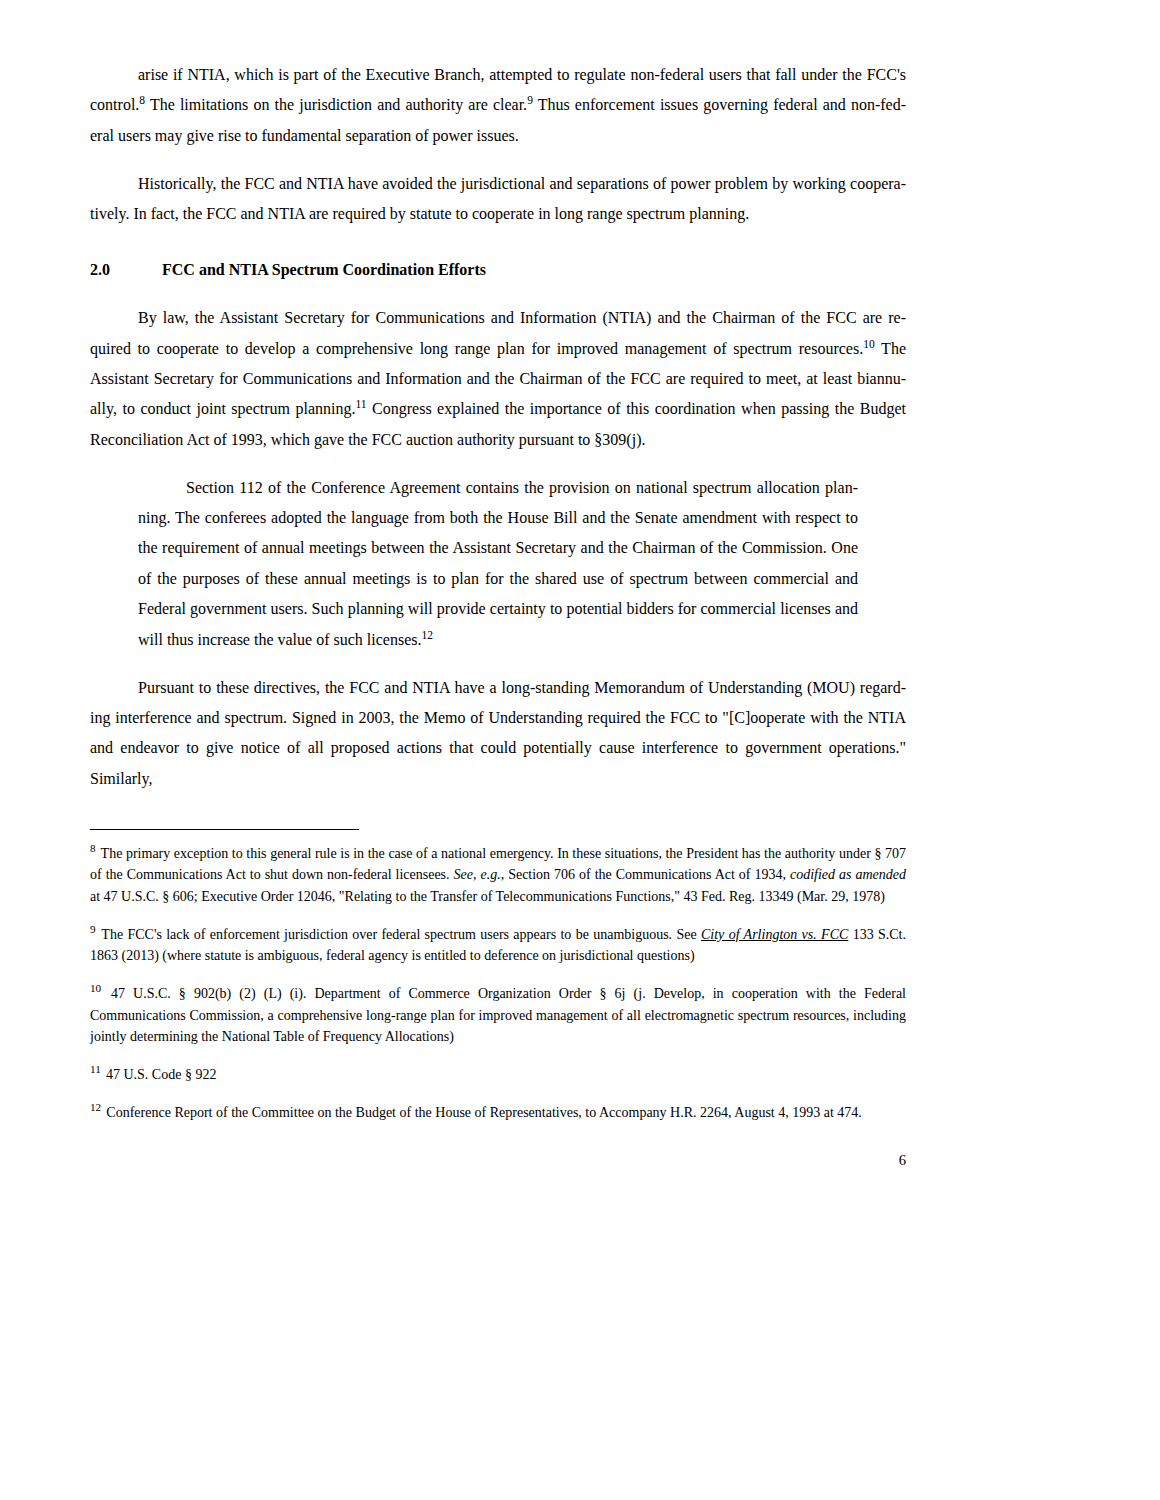arise if NTIA, which is part of the Executive Branch, attempted to regulate non-federal users that fall under the FCC's control.8 The limitations on the jurisdiction and authority are clear.9 Thus enforcement issues governing federal and non-federal users may give rise to fundamental separation of power issues.
Historically, the FCC and NTIA have avoided the jurisdictional and separations of power problem by working cooperatively. In fact, the FCC and NTIA are required by statute to cooperate in long range spectrum planning.
2.0 FCC and NTIA Spectrum Coordination Efforts
By law, the Assistant Secretary for Communications and Information (NTIA) and the Chairman of the FCC are required to cooperate to develop a comprehensive long range plan for improved management of spectrum resources.10 The Assistant Secretary for Communications and Information and the Chairman of the FCC are required to meet, at least biannually, to conduct joint spectrum planning.11 Congress explained the importance of this coordination when passing the Budget Reconciliation Act of 1993, which gave the FCC auction authority pursuant to §309(j).
Section 112 of the Conference Agreement contains the provision on national spectrum allocation planning. The conferees adopted the language from both the House Bill and the Senate amendment with respect to the requirement of annual meetings between the Assistant Secretary and the Chairman of the Commission. One of the purposes of these annual meetings is to plan for the shared use of spectrum between commercial and Federal government users. Such planning will provide certainty to potential bidders for commercial licenses and will thus increase the value of such licenses.12
Pursuant to these directives, the FCC and NTIA have a long-standing Memorandum of Understanding (MOU) regarding interference and spectrum. Signed in 2003, the Memo of Understanding required the FCC to "[C]ooperate with the NTIA and endeavor to give notice of all proposed actions that could potentially cause interference to government operations." Similarly,
8 The primary exception to this general rule is in the case of a national emergency. In these situations, the President has the authority under § 707 of the Communications Act to shut down non-federal licensees. See, e.g., Section 706 of the Communications Act of 1934, codified as amended at 47 U.S.C. § 606; Executive Order 12046, "Relating to the Transfer of Telecommunications Functions," 43 Fed. Reg. 13349 (Mar. 29, 1978)
9 The FCC's lack of enforcement jurisdiction over federal spectrum users appears to be unambiguous. See City of Arlington vs. FCC 133 S.Ct. 1863 (2013) (where statute is ambiguous, federal agency is entitled to deference on jurisdictional questions)
10 47 U.S.C. § 902(b) (2) (L) (i). Department of Commerce Organization Order § 6j (j. Develop, in cooperation with the Federal Communications Commission, a comprehensive long-range plan for improved management of all electromagnetic spectrum resources, including jointly determining the National Table of Frequency Allocations)
11 47 U.S. Code § 922
12 Conference Report of the Committee on the Budget of the House of Representatives, to Accompany H.R. 2264, August 4, 1993 at 474.
6